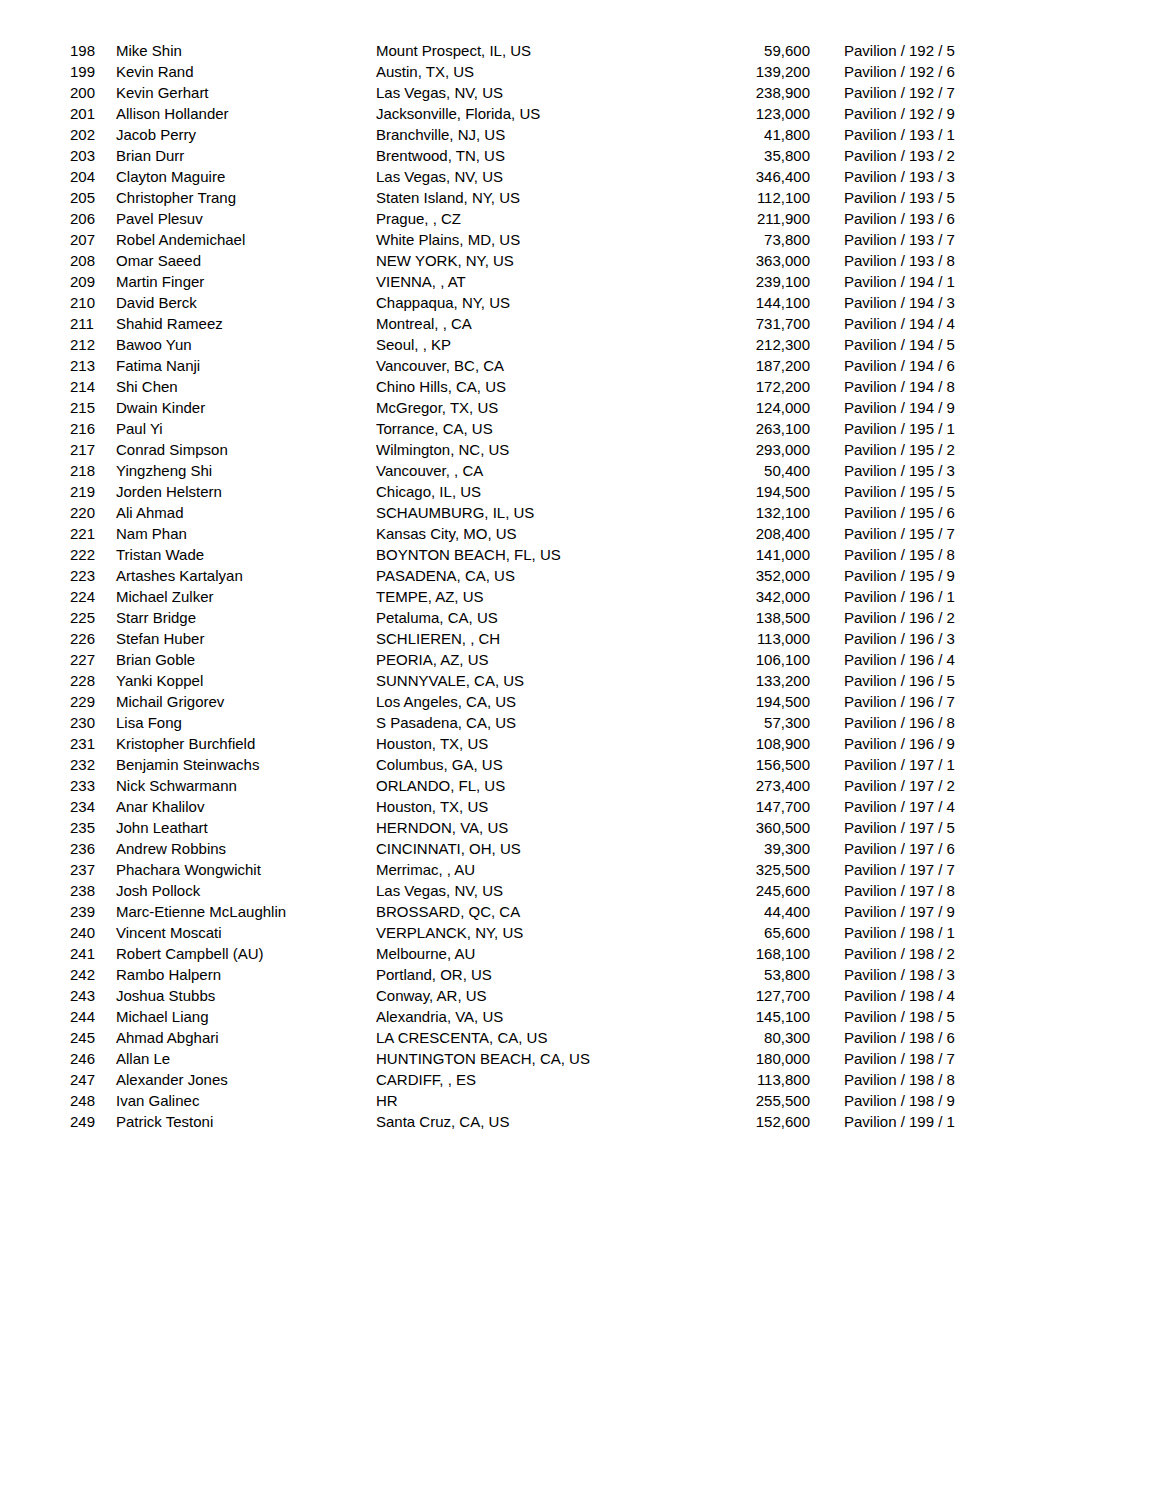| 198 | Mike Shin | Mount Prospect, IL, US | 59,600 | Pavilion / 192 / 5 |
| 199 | Kevin Rand | Austin, TX, US | 139,200 | Pavilion / 192 / 6 |
| 200 | Kevin Gerhart | Las Vegas, NV, US | 238,900 | Pavilion / 192 / 7 |
| 201 | Allison Hollander | Jacksonville, Florida, US | 123,000 | Pavilion / 192 / 9 |
| 202 | Jacob Perry | Branchville, NJ, US | 41,800 | Pavilion / 193 / 1 |
| 203 | Brian Durr | Brentwood, TN, US | 35,800 | Pavilion / 193 / 2 |
| 204 | Clayton Maguire | Las Vegas, NV, US | 346,400 | Pavilion / 193 / 3 |
| 205 | Christopher Trang | Staten Island, NY, US | 112,100 | Pavilion / 193 / 5 |
| 206 | Pavel Plesuv | Prague, , CZ | 211,900 | Pavilion / 193 / 6 |
| 207 | Robel Andemichael | White Plains, MD, US | 73,800 | Pavilion / 193 / 7 |
| 208 | Omar Saeed | NEW YORK, NY, US | 363,000 | Pavilion / 193 / 8 |
| 209 | Martin Finger | VIENNA, , AT | 239,100 | Pavilion / 194 / 1 |
| 210 | David Berck | Chappaqua, NY, US | 144,100 | Pavilion / 194 / 3 |
| 211 | Shahid Rameez | Montreal, , CA | 731,700 | Pavilion / 194 / 4 |
| 212 | Bawoo Yun | Seoul, , KP | 212,300 | Pavilion / 194 / 5 |
| 213 | Fatima Nanji | Vancouver, BC, CA | 187,200 | Pavilion / 194 / 6 |
| 214 | Shi Chen | Chino Hills, CA, US | 172,200 | Pavilion / 194 / 8 |
| 215 | Dwain Kinder | McGregor, TX, US | 124,000 | Pavilion / 194 / 9 |
| 216 | Paul Yi | Torrance, CA, US | 263,100 | Pavilion / 195 / 1 |
| 217 | Conrad Simpson | Wilmington, NC, US | 293,000 | Pavilion / 195 / 2 |
| 218 | Yingzheng Shi | Vancouver, , CA | 50,400 | Pavilion / 195 / 3 |
| 219 | Jorden Helstern | Chicago, IL, US | 194,500 | Pavilion / 195 / 5 |
| 220 | Ali Ahmad | SCHAUMBURG, IL, US | 132,100 | Pavilion / 195 / 6 |
| 221 | Nam Phan | Kansas City, MO, US | 208,400 | Pavilion / 195 / 7 |
| 222 | Tristan Wade | BOYNTON BEACH, FL, US | 141,000 | Pavilion / 195 / 8 |
| 223 | Artashes Kartalyan | PASADENA, CA, US | 352,000 | Pavilion / 195 / 9 |
| 224 | Michael Zulker | TEMPE, AZ, US | 342,000 | Pavilion / 196 / 1 |
| 225 | Starr Bridge | Petaluma, CA, US | 138,500 | Pavilion / 196 / 2 |
| 226 | Stefan Huber | SCHLIEREN, , CH | 113,000 | Pavilion / 196 / 3 |
| 227 | Brian Goble | PEORIA, AZ, US | 106,100 | Pavilion / 196 / 4 |
| 228 | Yanki Koppel | SUNNYVALE, CA, US | 133,200 | Pavilion / 196 / 5 |
| 229 | Michail Grigorev | Los Angeles, CA, US | 194,500 | Pavilion / 196 / 7 |
| 230 | Lisa Fong | S Pasadena, CA, US | 57,300 | Pavilion / 196 / 8 |
| 231 | Kristopher Burchfield | Houston, TX, US | 108,900 | Pavilion / 196 / 9 |
| 232 | Benjamin Steinwachs | Columbus, GA, US | 156,500 | Pavilion / 197 / 1 |
| 233 | Nick Schwarmann | ORLANDO, FL, US | 273,400 | Pavilion / 197 / 2 |
| 234 | Anar Khalilov | Houston, TX, US | 147,700 | Pavilion / 197 / 4 |
| 235 | John Leathart | HERNDON, VA, US | 360,500 | Pavilion / 197 / 5 |
| 236 | Andrew Robbins | CINCINNATI, OH, US | 39,300 | Pavilion / 197 / 6 |
| 237 | Phachara Wongwichit | Merrimac, , AU | 325,500 | Pavilion / 197 / 7 |
| 238 | Josh Pollock | Las Vegas, NV, US | 245,600 | Pavilion / 197 / 8 |
| 239 | Marc-Etienne McLaughlin | BROSSARD, QC, CA | 44,400 | Pavilion / 197 / 9 |
| 240 | Vincent Moscati | VERPLANCK, NY, US | 65,600 | Pavilion / 198 / 1 |
| 241 | Robert Campbell (AU) | Melbourne, AU | 168,100 | Pavilion / 198 / 2 |
| 242 | Rambo Halpern | Portland, OR, US | 53,800 | Pavilion / 198 / 3 |
| 243 | Joshua Stubbs | Conway, AR, US | 127,700 | Pavilion / 198 / 4 |
| 244 | Michael Liang | Alexandria, VA, US | 145,100 | Pavilion / 198 / 5 |
| 245 | Ahmad Abghari | LA CRESCENTA, CA, US | 80,300 | Pavilion / 198 / 6 |
| 246 | Allan Le | HUNTINGTON BEACH, CA, US | 180,000 | Pavilion / 198 / 7 |
| 247 | Alexander Jones | CARDIFF, , ES | 113,800 | Pavilion / 198 / 8 |
| 248 | Ivan Galinec | HR | 255,500 | Pavilion / 198 / 9 |
| 249 | Patrick Testoni | Santa Cruz, CA, US | 152,600 | Pavilion / 199 / 1 |